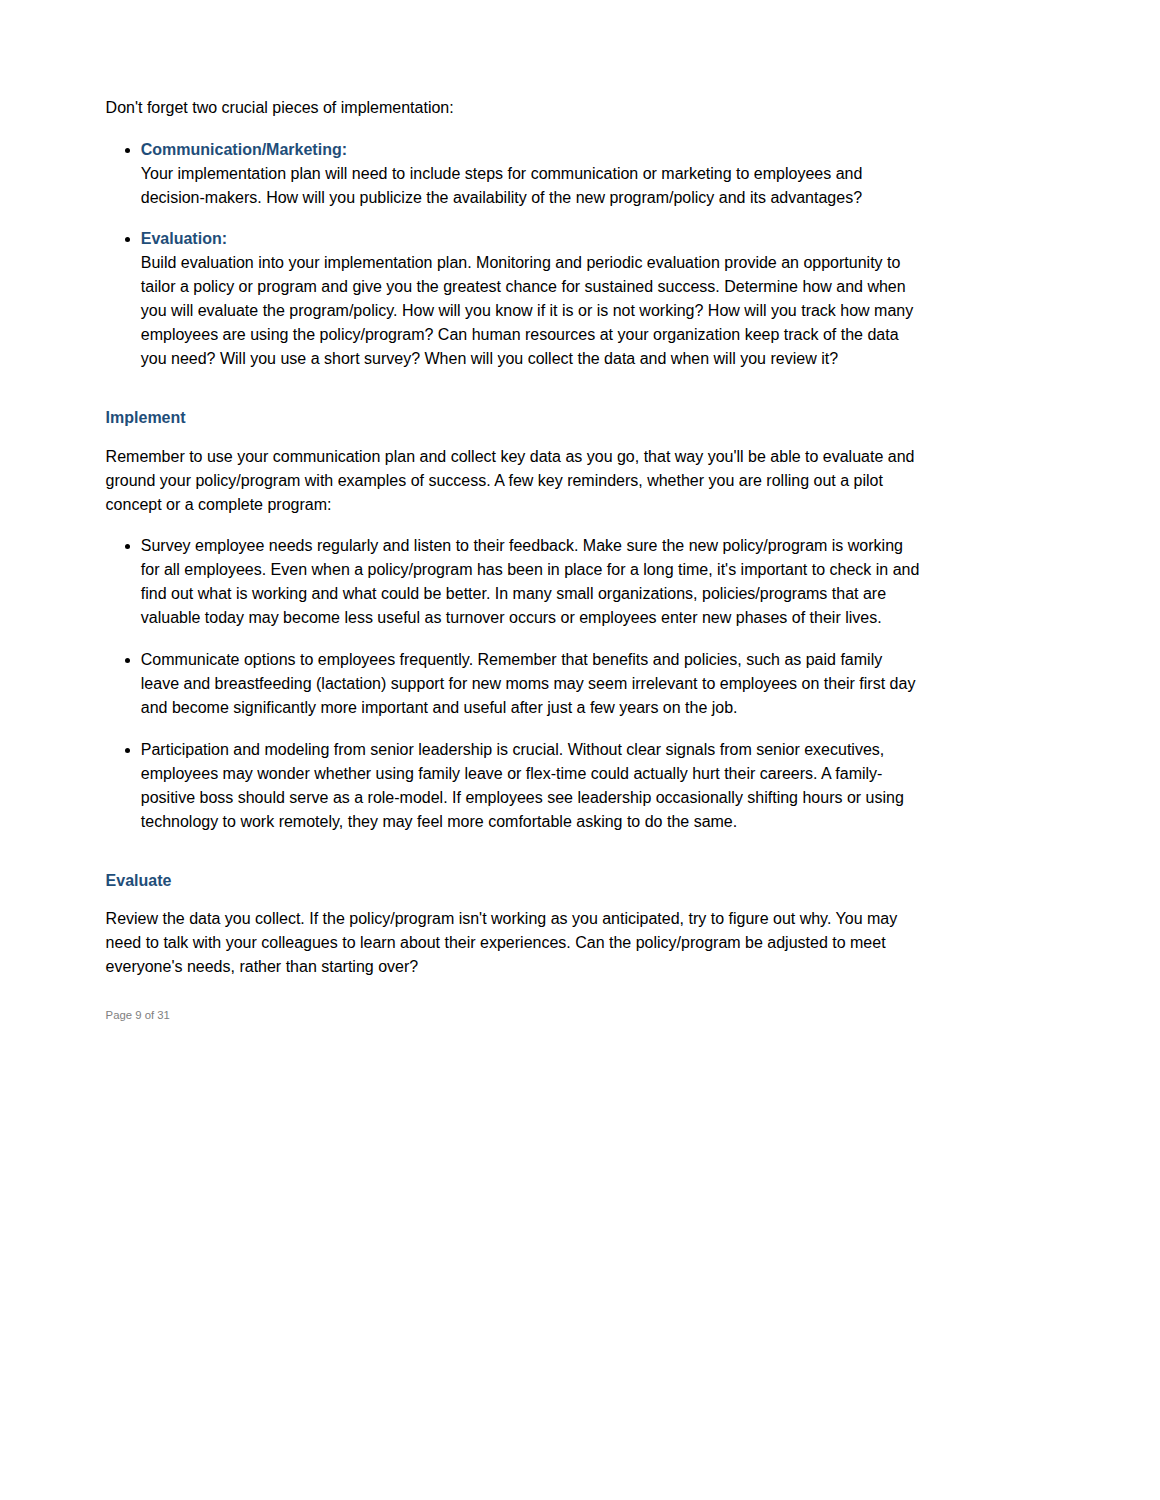Don't forget two crucial pieces of implementation:
Communication/Marketing:
Your implementation plan will need to include steps for communication or marketing to employees and decision-makers. How will you publicize the availability of the new program/policy and its advantages?
Evaluation:
Build evaluation into your implementation plan. Monitoring and periodic evaluation provide an opportunity to tailor a policy or program and give you the greatest chance for sustained success. Determine how and when you will evaluate the program/policy. How will you know if it is or is not working? How will you track how many employees are using the policy/program? Can human resources at your organization keep track of the data you need? Will you use a short survey? When will you collect the data and when will you review it?
Implement
Remember to use your communication plan and collect key data as you go, that way you'll be able to evaluate and ground your policy/program with examples of success. A few key reminders, whether you are rolling out a pilot concept or a complete program:
Survey employee needs regularly and listen to their feedback. Make sure the new policy/program is working for all employees. Even when a policy/program has been in place for a long time, it's important to check in and find out what is working and what could be better. In many small organizations, policies/programs that are valuable today may become less useful as turnover occurs or employees enter new phases of their lives.
Communicate options to employees frequently. Remember that benefits and policies, such as paid family leave and breastfeeding (lactation) support for new moms may seem irrelevant to employees on their first day and become significantly more important and useful after just a few years on the job.
Participation and modeling from senior leadership is crucial. Without clear signals from senior executives, employees may wonder whether using family leave or flex-time could actually hurt their careers. A family-positive boss should serve as a role-model. If employees see leadership occasionally shifting hours or using technology to work remotely, they may feel more comfortable asking to do the same.
Evaluate
Review the data you collect. If the policy/program isn't working as you anticipated, try to figure out why. You may need to talk with your colleagues to learn about their experiences. Can the policy/program be adjusted to meet everyone's needs, rather than starting over?
Page 9 of 31